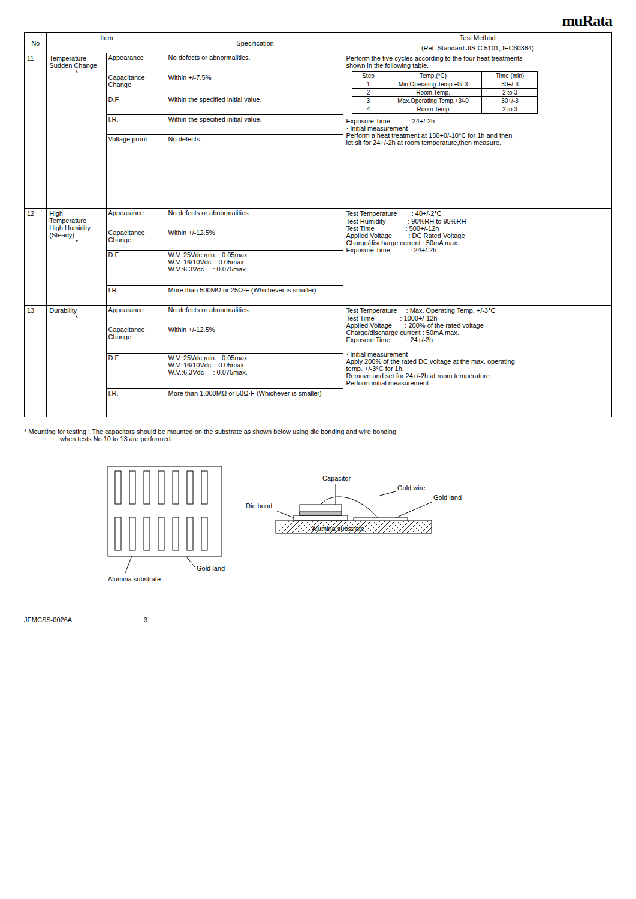muRata
| No | Item | Specification | Test Method |
| --- | --- | --- | --- |
| | (Ref. Standard:JIS C 5101, IEC60384) |
| 11 | Temperature Sudden Change * | / Appearance / / Capacitance Change / / D.F. / / I.R. / / Voltage proof / | / No defects or abnormalities. / / Within +/-7.5% / / Within the specified initial value. / / Within the specified initial value. / / No defects. / | Perform the five cycles according to the four heat treatments shown in the following table. / Step / Temp.(°C) / Time (min) / / --- / --- / --- / / 1 / Min.Operating Temp.+0/-3 / 30+/-3 / / 2 / Room Temp. / 2 to 3 / / 3 / Max.Operating Temp.+3/-0 / 30+/-3 / / 4 / Room Temp / 2 to 3 / Exposure Time : 24+/-2h · Initial measurement Perform a heat treatment at 150+0/-10°C for 1h and then let sit for 24+/-2h at room temperature,then measure. |
| 12 | High Temperature High Humidity (Steady) * | / Appearance / / Capacitance Change / / D.F. / / I.R. / | / No defects or abnormalities. / / Within +/-12.5% / / W.V.:25Vdc min. : 0.05max. W.V.:16/10Vdc : 0.05max. W.V.:6.3Vdc : 0.075max. / / More than 500MΩ or 25Ω·F (Whichever is smaller) / | Test Temperature : 40+/-2℃ Test Humidity : 90%RH to 95%RH Test Time : 500+/-12h Applied Voltage : DC Rated Voltage Charge/discharge current : 50mA max. Exposure Time : 24+/-2h |
| 13 | Durability * | / Appearance / / Capacitance Change / / D.F. / / I.R. / | / No defects or abnormalities. / / Within +/-12.5% / / W.V.:25Vdc min. : 0.05max. W.V.:16/10Vdc : 0.05max. W.V.:6.3Vdc : 0.075max. / / More than 1,000MΩ or 50Ω·F (Whichever is smaller) / | Test Temperature : Max. Operating Temp. +/-3℃ Test Time : 1000+/-12h Applied Voltage : 200% of the rated voltage Charge/discharge current : 50mA max. Exposure Time : 24+/-2h · Initial measurement Apply 200% of the rated DC voltage at the max. operating temp. +/-3°C for 1h. Remove and set for 24+/-2h at room temperature. Perform initial measurement. |
* Mounting for testing : The capacitors should be mounted on the substrate as shown below using die bonding and wire bonding
when tests No.10 to 13 are performed.
Gold land Alumina substrate Capacitor Gold wire Gold land Die bond Alumina substrate
JEMCSS-0026A3